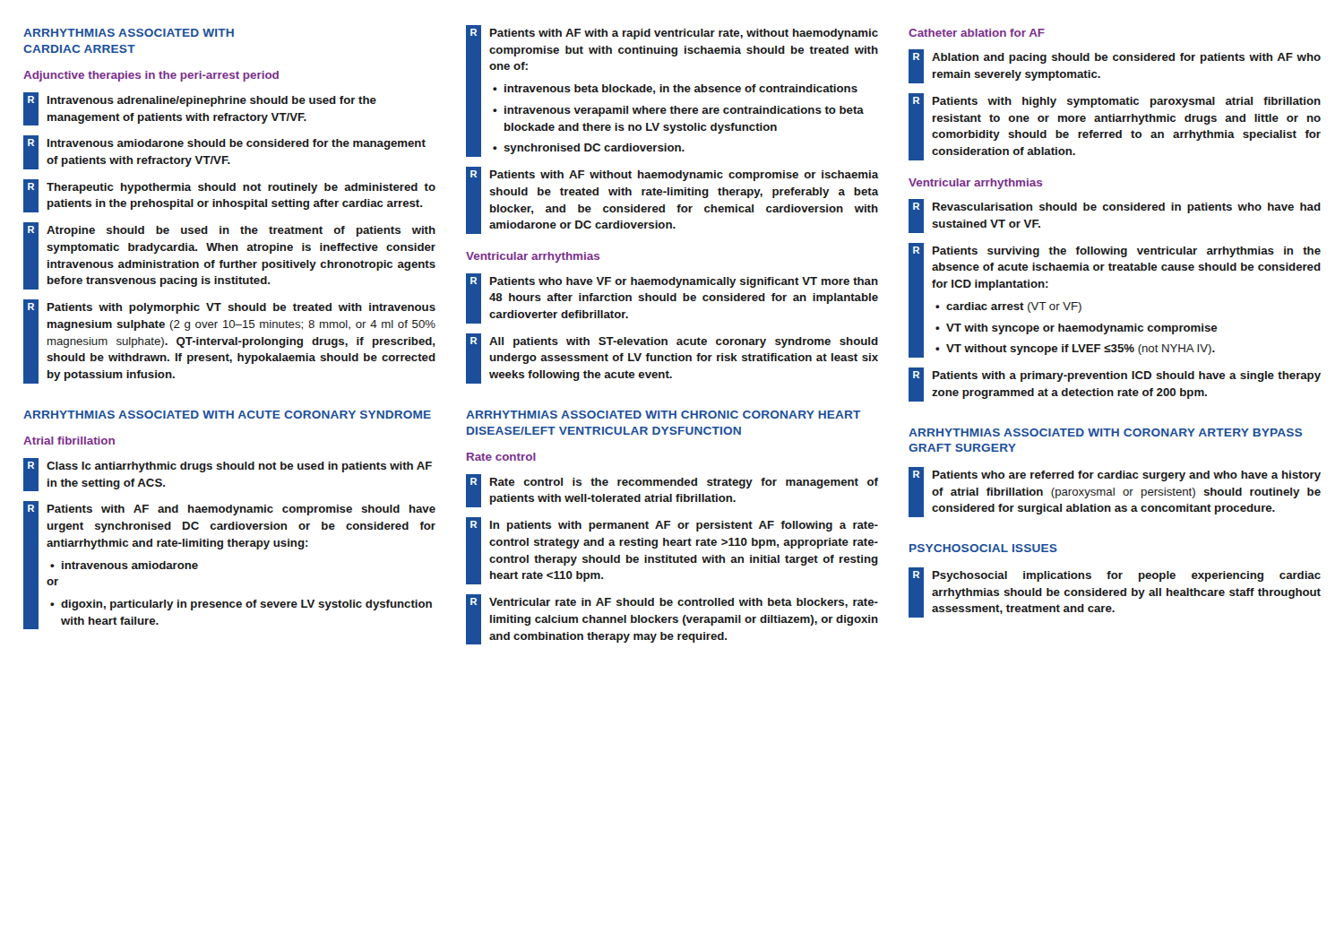Arrhythmias associated with
cardiac arrest
Adjunctive therapies in the peri-arrest period
R
Intravenous adrenaline/epinephrine should be used for the management of patients with refractory VT/VF.
R
Intravenous amiodarone should be considered for the management of patients with refractory VT/VF.
R
Therapeutic hypothermia should not routinely be administered to patients in the prehospital or inhospital setting after cardiac arrest.
R
Atropine should be used in the treatment of patients with symptomatic bradycardia. When atropine is ineffective consider intravenous administration of further positively chronotropic agents before transvenous pacing is instituted.
R
Patients with polymorphic VT should be treated with intravenous magnesium sulphate (2 g over 10–15 minutes; 8 mmol, or 4 ml of 50% magnesium sulphate). QT-interval-prolonging drugs, if prescribed, should be withdrawn. If present, hypokalaemia should be corrected by potassium infusion.
Arrhythmias associated with acute coronary syndrome
Atrial fibrillation
R
Class Ic antiarrhythmic drugs should not be used in patients with AF in the setting of ACS.
R
Patients with AF and haemodynamic compromise should have urgent synchronised DC cardioversion or be considered for antiarrhythmic and rate-limiting therapy using:
intravenous amiodarone
or
digoxin, particularly in presence of severe LV systolic dysfunction with heart failure.
R
Patients with AF with a rapid ventricular rate, without haemodynamic compromise but with continuing ischaemia should be treated with one of:
intravenous beta blockade, in the absence of contraindications
intravenous verapamil where there are contraindications to beta blockade and there is no LV systolic dysfunction
synchronised DC cardioversion.
R
Patients with AF without haemodynamic compromise or ischaemia should be treated with rate-limiting therapy, preferably a beta blocker, and be considered for chemical cardioversion with amiodarone or DC cardioversion.
Ventricular arrhythmias
R
Patients who have VF or haemodynamically significant VT more than 48 hours after infarction should be considered for an implantable cardioverter defibrillator.
R
All patients with ST-elevation acute coronary syndrome should undergo assessment of LV function for risk stratification at least six weeks following the acute event.
Arrhythmias associated with chronic coronary heart disease/left ventricular dysfunction
Rate control
R
Rate control is the recommended strategy for management of patients with well-tolerated atrial fibrillation.
R
In patients with permanent AF or persistent AF following a rate-control strategy and a resting heart rate >110 bpm, appropriate rate-control therapy should be instituted with an initial target of resting heart rate <110 bpm.
R
Ventricular rate in AF should be controlled with beta blockers, rate-limiting calcium channel blockers (verapamil or diltiazem), or digoxin and combination therapy may be required.
Catheter ablation for AF
R
Ablation and pacing should be considered for patients with AF who remain severely symptomatic.
R
Patients with highly symptomatic paroxysmal atrial fibrillation resistant to one or more antiarrhythmic drugs and little or no comorbidity should be referred to an arrhythmia specialist for consideration of ablation.
Ventricular arrhythmias
R
Revascularisation should be considered in patients who have had sustained VT or VF.
R
Patients surviving the following ventricular arrhythmias in the absence of acute ischaemia or treatable cause should be considered for ICD implantation:
cardiac arrest (VT or VF)
VT with syncope or haemodynamic compromise
VT without syncope if LVEF ≤35% (not NYHA IV).
R
Patients with a primary-prevention ICD should have a single therapy zone programmed at a detection rate of 200 bpm.
Arrhythmias associated with coronary artery bypass graft surgery
R
Patients who are referred for cardiac surgery and who have a history of atrial fibrillation (paroxysmal or persistent) should routinely be considered for surgical ablation as a concomitant procedure.
Psychosocial issues
R
Psychosocial implications for people experiencing cardiac arrhythmias should be considered by all healthcare staff throughout assessment, treatment and care.